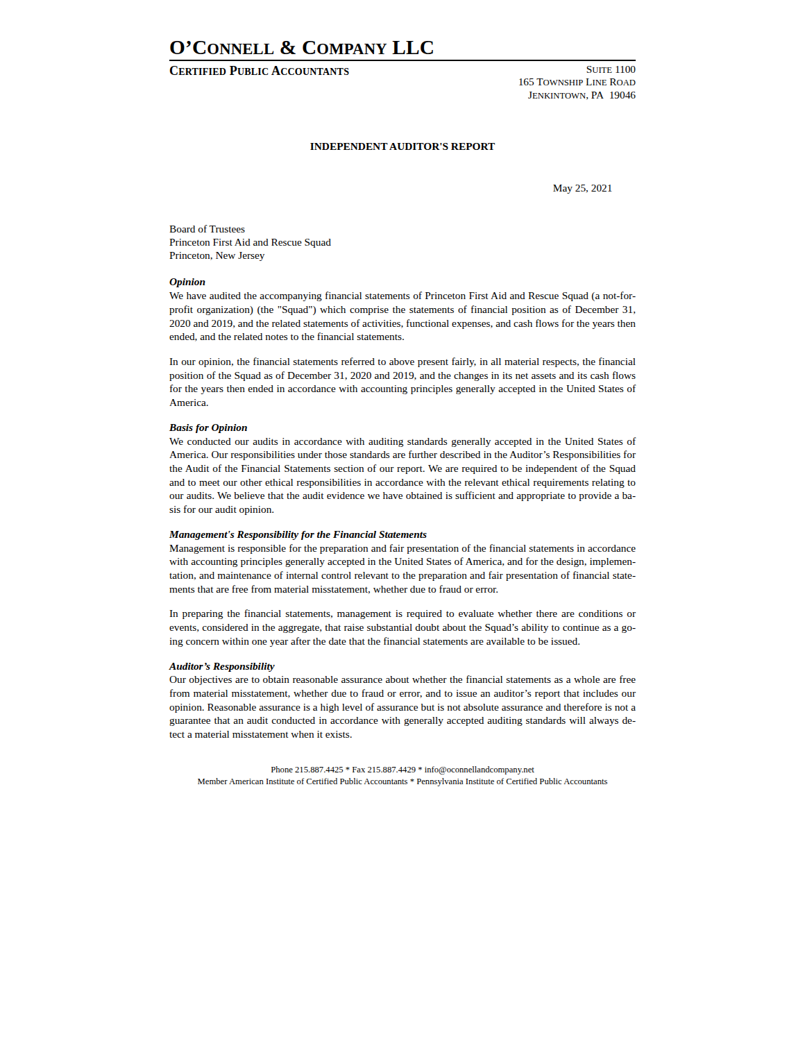O’CONNELL & COMPANY LLC
CERTIFIED PUBLIC ACCOUNTANTS
SUITE 1100
165 TOWNSHIP LINE ROAD
JENKINTOWN, PA 19046
INDEPENDENT AUDITOR'S REPORT
May 25, 2021
Board of Trustees
Princeton First Aid and Rescue Squad
Princeton, New Jersey
Opinion
We have audited the accompanying financial statements of Princeton First Aid and Rescue Squad (a not-for-profit organization) (the "Squad") which comprise the statements of financial position as of December 31, 2020 and 2019, and the related statements of activities, functional expenses, and cash flows for the years then ended, and the related notes to the financial statements.
In our opinion, the financial statements referred to above present fairly, in all material respects, the financial position of the Squad as of December 31, 2020 and 2019, and the changes in its net assets and its cash flows for the years then ended in accordance with accounting principles generally accepted in the United States of America.
Basis for Opinion
We conducted our audits in accordance with auditing standards generally accepted in the United States of America. Our responsibilities under those standards are further described in the Auditor’s Responsibilities for the Audit of the Financial Statements section of our report. We are required to be independent of the Squad and to meet our other ethical responsibilities in accordance with the relevant ethical requirements relating to our audits. We believe that the audit evidence we have obtained is sufficient and appropriate to provide a basis for our audit opinion.
Management's Responsibility for the Financial Statements
Management is responsible for the preparation and fair presentation of the financial statements in accordance with accounting principles generally accepted in the United States of America, and for the design, implementation, and maintenance of internal control relevant to the preparation and fair presentation of financial statements that are free from material misstatement, whether due to fraud or error.
In preparing the financial statements, management is required to evaluate whether there are conditions or events, considered in the aggregate, that raise substantial doubt about the Squad’s ability to continue as a going concern within one year after the date that the financial statements are available to be issued.
Auditor’s Responsibility
Our objectives are to obtain reasonable assurance about whether the financial statements as a whole are free from material misstatement, whether due to fraud or error, and to issue an auditor’s report that includes our opinion. Reasonable assurance is a high level of assurance but is not absolute assurance and therefore is not a guarantee that an audit conducted in accordance with generally accepted auditing standards will always detect a material misstatement when it exists.
Phone 215.887.4425 * Fax 215.887.4429 * info@oconnellandcompany.net
Member American Institute of Certified Public Accountants * Pennsylvania Institute of Certified Public Accountants